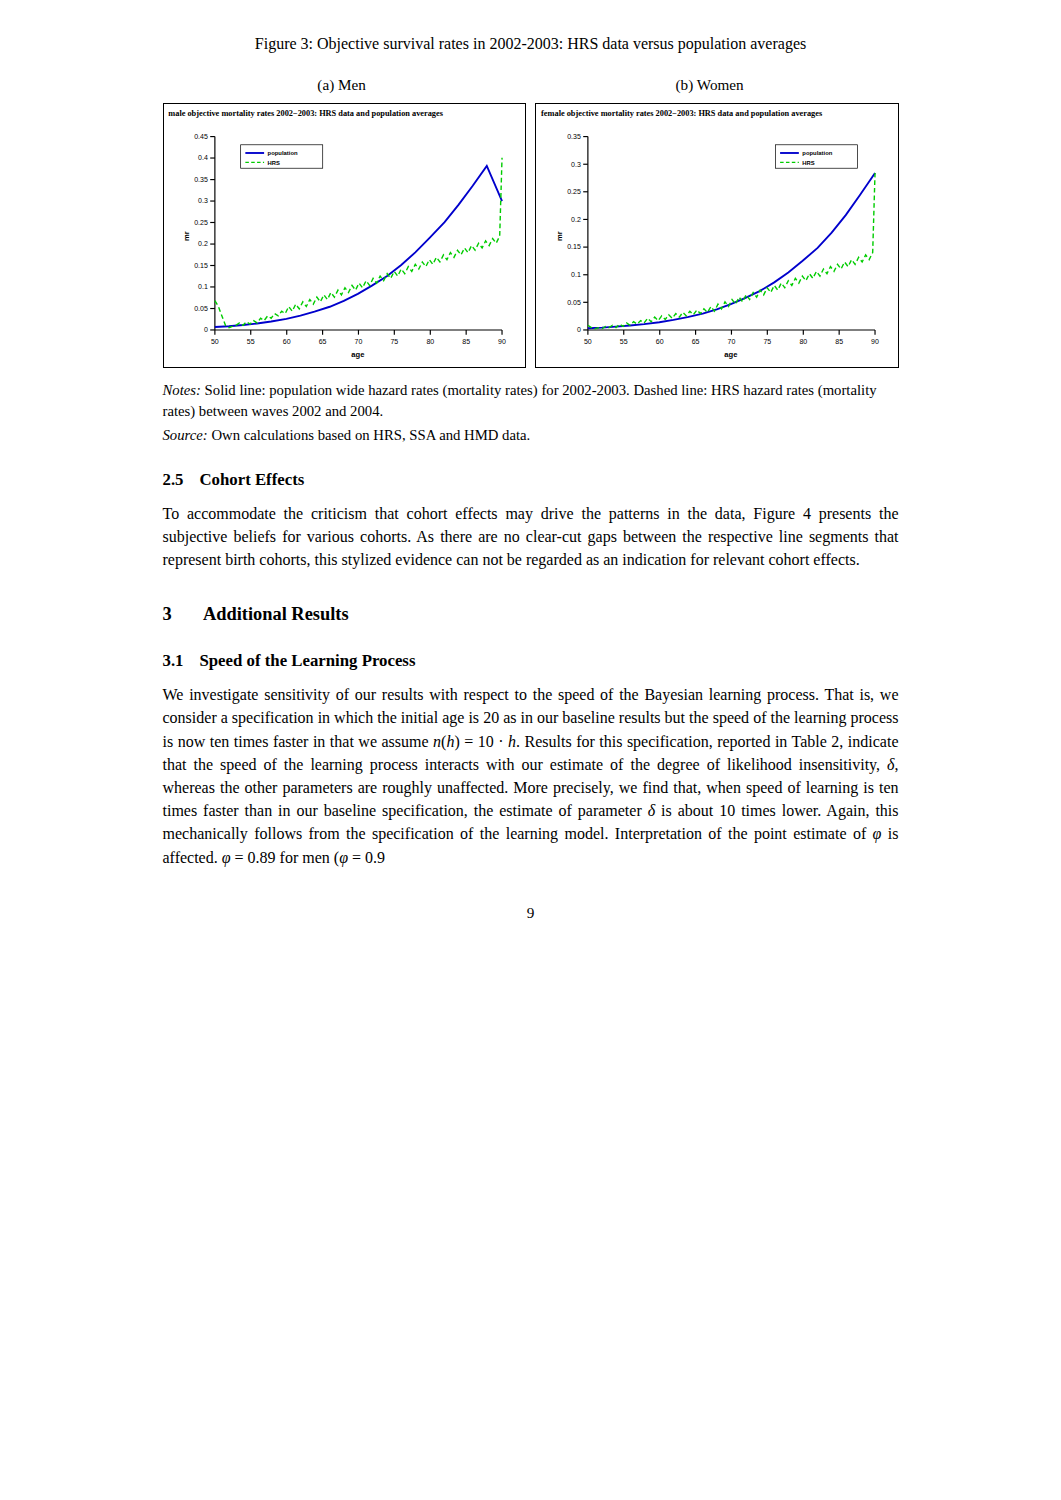Figure 3: Objective survival rates in 2002-2003: HRS data versus population averages
(a) Men (b) Women
male objective mortality rates 2002−2003: HRS data and population averages
0 0.05 0.1 0.15 0.2 0.25 0.3 0.35 0.4 0.45 50 55 60 65 70 75 80 85 90 age mr population HRS
female objective mortality rates 2002−2003: HRS data and population averages
0 0.05 0.1 0.15 0.2 0.25 0.3 0.35 50 55 60 65 70 75 80 85 90 age mr population HRS
Notes: Solid line: population wide hazard rates (mortality rates) for 2002-2003. Dashed line: HRS hazard rates (mortality rates) between waves 2002 and 2004.
Source: Own calculations based on HRS, SSA and HMD data.
2.5 Cohort Effects
To accommodate the criticism that cohort effects may drive the patterns in the data, Figure 4 presents the subjective beliefs for various cohorts. As there are no clear-cut gaps between the respective line segments that represent birth cohorts, this stylized evidence can not be regarded as an indication for relevant cohort effects.
3 Additional Results
3.1 Speed of the Learning Process
We investigate sensitivity of our results with respect to the speed of the Bayesian learning process. That is, we consider a specification in which the initial age is 20 as in our baseline results but the speed of the learning process is now ten times faster in that we assume n(h) = 10 · h. Results for this specification, reported in Table 2, indicate that the speed of the learning process interacts with our estimate of the degree of likelihood insensitivity, δ, whereas the other parameters are roughly unaffected. More precisely, we find that, when speed of learning is ten times faster than in our baseline specification, the estimate of parameter δ is about 10 times lower. Again, this mechanically follows from the specification of the learning model. Interpretation of the point estimate of φ is affected. φ = 0.89 for men (φ = 0.9
9